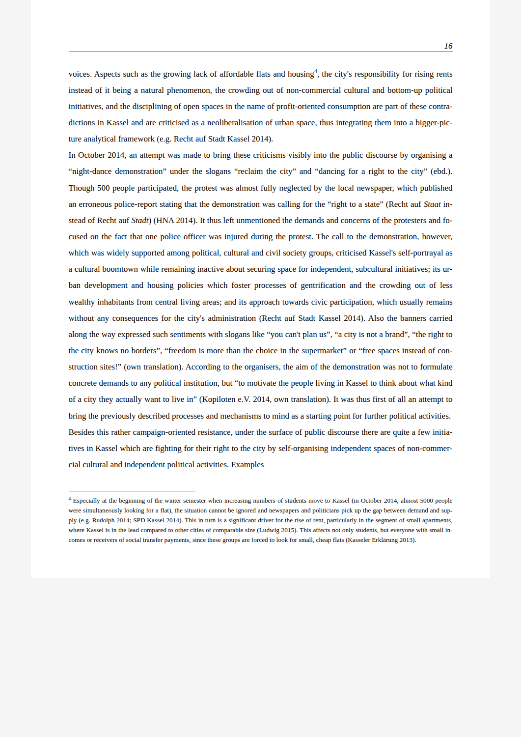16
voices. Aspects such as the growing lack of affordable flats and housing4, the city's responsibility for rising rents instead of it being a natural phenomenon, the crowding out of non-commercial cultural and bottom-up political initiatives, and the disciplining of open spaces in the name of profit-oriented consumption are part of these contradictions in Kassel and are criticised as a neoliberalisation of urban space, thus integrating them into a bigger-picture analytical framework (e.g. Recht auf Stadt Kassel 2014).
In October 2014, an attempt was made to bring these criticisms visibly into the public discourse by organising a “night-dance demonstration” under the slogans “reclaim the city” and “dancing for a right to the city” (ebd.). Though 500 people participated, the protest was almost fully neglected by the local newspaper, which published an erroneous police-report stating that the demonstration was calling for the “right to a state” (Recht auf Staat instead of Recht auf Stadt) (HNA 2014). It thus left unmentioned the demands and concerns of the protesters and focused on the fact that one police officer was injured during the protest. The call to the demonstration, however, which was widely supported among political, cultural and civil society groups, criticised Kassel's self-portrayal as a cultural boomtown while remaining inactive about securing space for independent, subcultural initiatives; its urban development and housing policies which foster processes of gentrification and the crowding out of less wealthy inhabitants from central living areas; and its approach towards civic participation, which usually remains without any consequences for the city's administration (Recht auf Stadt Kassel 2014). Also the banners carried along the way expressed such sentiments with slogans like “you can't plan us”, “a city is not a brand”, “the right to the city knows no borders”, “freedom is more than the choice in the supermarket” or “free spaces instead of construction sites!” (own translation). According to the organisers, the aim of the demonstration was not to formulate concrete demands to any political institution, but “to motivate the people living in Kassel to think about what kind of a city they actually want to live in” (Kopiloten e.V. 2014, own translation). It was thus first of all an attempt to bring the previously described processes and mechanisms to mind as a starting point for further political activities.
Besides this rather campaign-oriented resistance, under the surface of public discourse there are quite a few initiatives in Kassel which are fighting for their right to the city by self-organising independent spaces of non-commercial cultural and independent political activities. Examples
4 Especially at the beginning of the winter semester when increasing numbers of students move to Kassel (in October 2014, almost 5000 people were simultaneously looking for a flat), the situation cannot be ignored and newspapers and politicians pick up the gap between demand and supply (e.g. Rudolph 2014; SPD Kassel 2014). This in turn is a significant driver for the rise of rent, particularly in the segment of small apartments, where Kassel is in the lead compared to other cities of comparable size (Ludwig 2015). This affects not only students, but everyone with small incomes or receivers of social transfer payments, since these groups are forced to look for small, cheap flats (Kasseler Erklärung 2013).